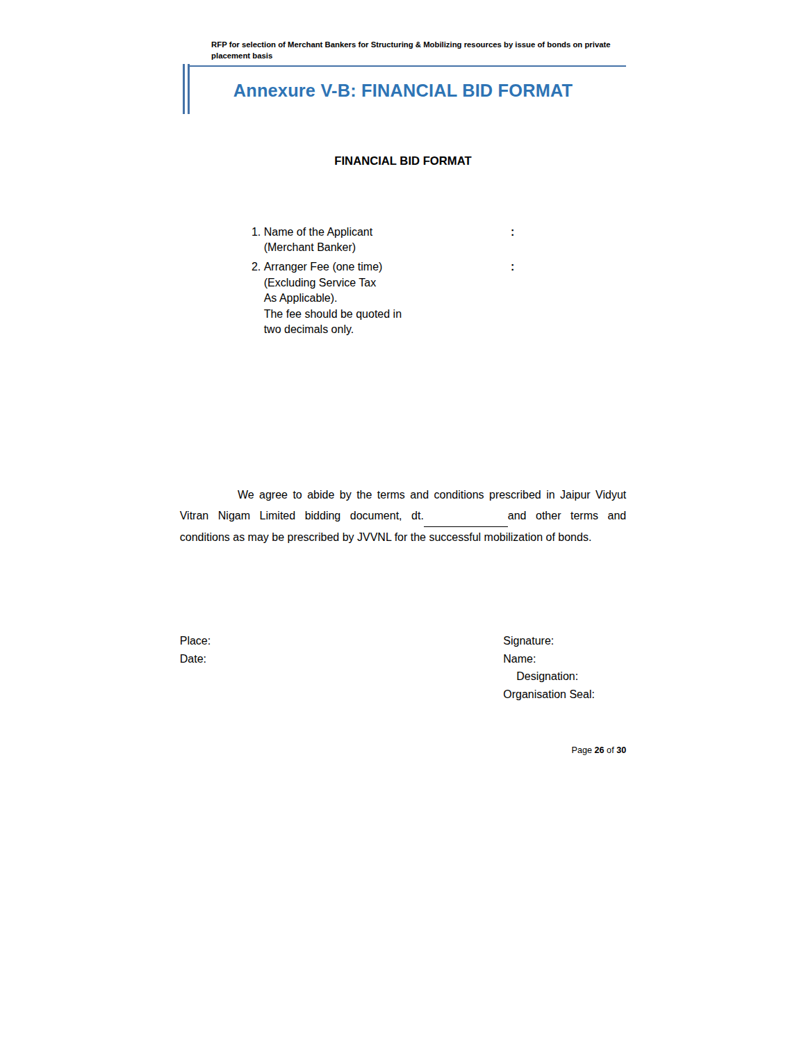RFP for selection of Merchant Bankers for Structuring & Mobilizing resources by issue of bonds on private placement basis
Annexure V-B: FINANCIAL BID FORMAT
FINANCIAL BID FORMAT
Name of the Applicant (Merchant Banker)
:
Arranger Fee (one time) (Excluding Service Tax As Applicable). The fee should be quoted in two decimals only.
:
We agree to abide by the terms and conditions prescribed in Jaipur Vidyut Vitran Nigam Limited bidding document, dt. and other terms and conditions as may be prescribed by JVVNL for the successful mobilization of bonds.
Place:
Date:
Signature:
Name:
Designation:
Organisation Seal:
Page 26 of 30